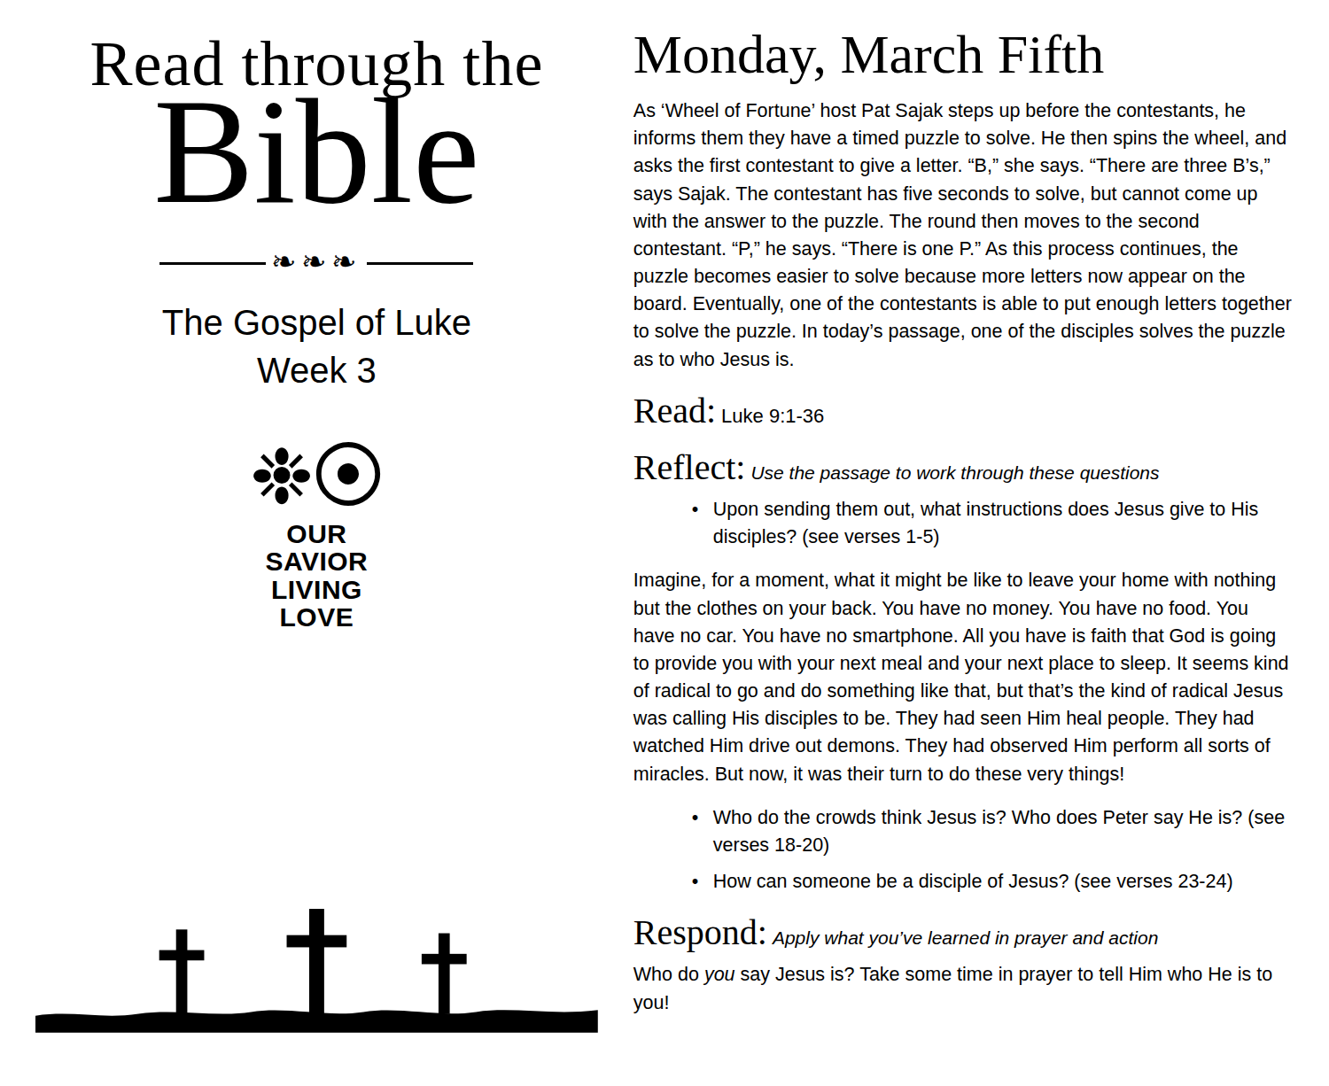Read through the Bible
❧❧❧
The Gospel of Luke
Week 3
❉⦿
OUR
SAVIOR
LIVING
LOVE
Monday, March Fifth
As ‘Wheel of Fortune’ host Pat Sajak steps up before the contestants, he informs them they have a timed puzzle to solve. He then spins the wheel, and asks the first contestant to give a letter. “B,” she says. “There are three B’s,” says Sajak. The contestant has five seconds to solve, but cannot come up with the answer to the puzzle. The round then moves to the second contestant. “P,” he says. “There is one P.” As this process continues, the puzzle becomes easier to solve because more letters now appear on the board. Eventually, one of the contestants is able to put enough letters together to solve the puzzle. In today’s passage, one of the disciples solves the puzzle as to who Jesus is.
Read: Luke 9:1-36
Reflect: Use the passage to work through these questions
Upon sending them out, what instructions does Jesus give to His disciples? (see verses 1-5)
Imagine, for a moment, what it might be like to leave your home with nothing but the clothes on your back. You have no money. You have no food. You have no car. You have no smartphone. All you have is faith that God is going to provide you with your next meal and your next place to sleep. It seems kind of radical to go and do something like that, but that’s the kind of radical Jesus was calling His disciples to be. They had seen Him heal people. They had watched Him drive out demons. They had observed Him perform all sorts of miracles. But now, it was their turn to do these very things!
Who do the crowds think Jesus is? Who does Peter say He is? (see verses 18-20)
How can someone be a disciple of Jesus? (see verses 23-24)
Respond: Apply what you’ve learned in prayer and action
Who do you say Jesus is? Take some time in prayer to tell Him who He is to you!